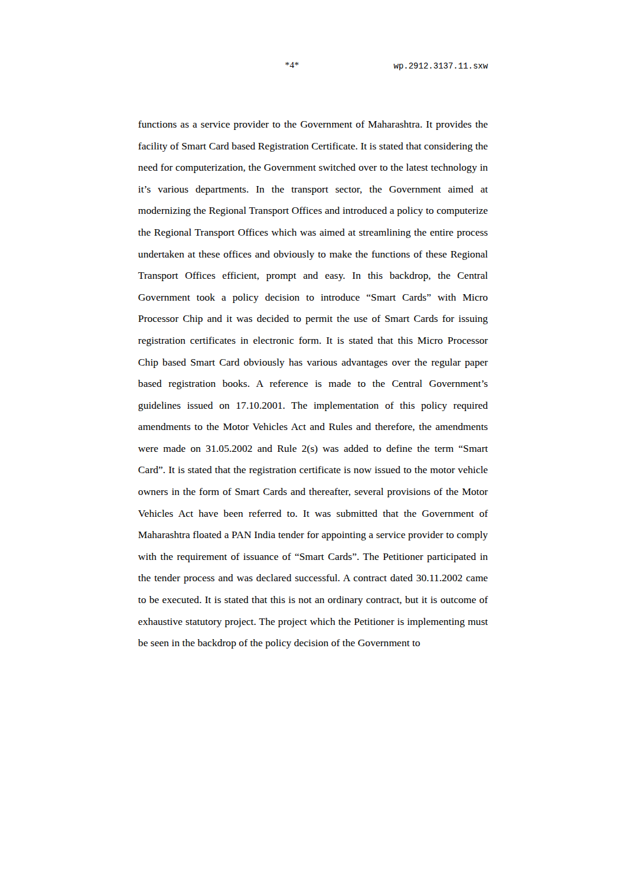*4*
wp.2912.3137.11.sxw
functions as a service provider to the Government of Maharashtra. It provides the facility of Smart Card based Registration Certificate. It is stated that considering the need for computerization, the Government switched over to the latest technology in it’s various departments. In the transport sector, the Government aimed at modernizing the Regional Transport Offices and introduced a policy to computerize the Regional Transport Offices which was aimed at streamlining the entire process undertaken at these offices and obviously to make the functions of these Regional Transport Offices efficient, prompt and easy. In this backdrop, the Central Government took a policy decision to introduce “Smart Cards” with Micro Processor Chip and it was decided to permit the use of Smart Cards for issuing registration certificates in electronic form. It is stated that this Micro Processor Chip based Smart Card obviously has various advantages over the regular paper based registration books. A reference is made to the Central Government’s guidelines issued on 17.10.2001. The implementation of this policy required amendments to the Motor Vehicles Act and Rules and therefore, the amendments were made on 31.05.2002 and Rule 2(s) was added to define the term “Smart Card”. It is stated that the registration certificate is now issued to the motor vehicle owners in the form of Smart Cards and thereafter, several provisions of the Motor Vehicles Act have been referred to. It was submitted that the Government of Maharashtra floated a PAN India tender for appointing a service provider to comply with the requirement of issuance of “Smart Cards”. The Petitioner participated in the tender process and was declared successful. A contract dated 30.11.2002 came to be executed. It is stated that this is not an ordinary contract, but it is outcome of exhaustive statutory project. The project which the Petitioner is implementing must be seen in the backdrop of the policy decision of the Government to